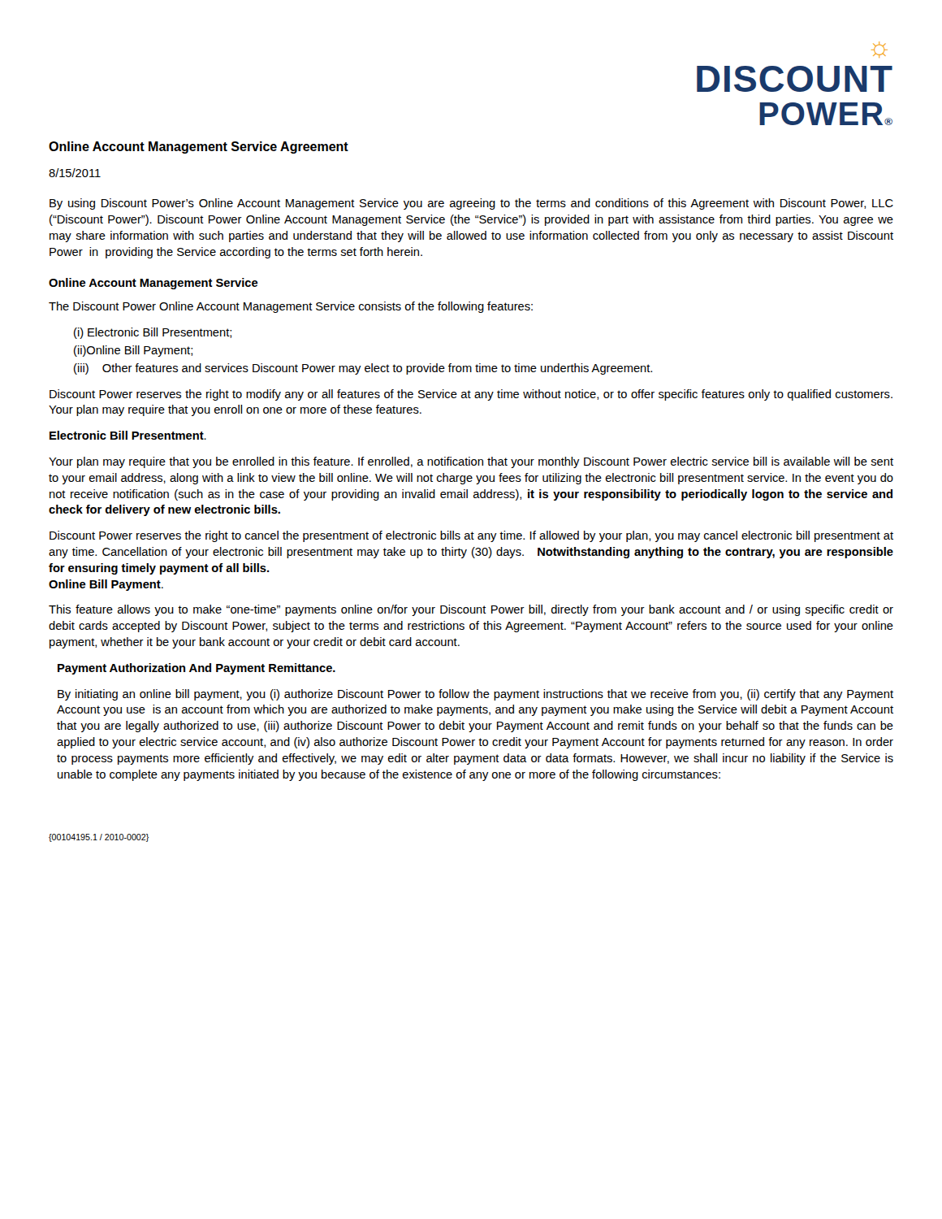☼
DISCOUNT
POWER®
Online Account Management Service Agreement
8/15/2011
By using Discount Power’s Online Account Management Service you are agreeing to the terms and conditions of this Agreement with Discount Power, LLC (“Discount Power”). Discount Power Online Account Management Service (the “Service”) is provided in part with assistance from third parties. You agree we may share information with such parties and understand that they will be allowed to use information collected from you only as necessary to assist Discount Power in providing the Service according to the terms set forth herein.
Online Account Management Service
The Discount Power Online Account Management Service consists of the following features:
(i) Electronic Bill Presentment;
(ii)Online Bill Payment;
(iii) Other features and services Discount Power may elect to provide from time to time underthis Agreement.
Discount Power reserves the right to modify any or all features of the Service at any time without notice, or to offer specific features only to qualified customers. Your plan may require that you enroll on one or more of these features.
Electronic Bill Presentment.
Your plan may require that you be enrolled in this feature. If enrolled, a notification that your monthly Discount Power electric service bill is available will be sent to your email address, along with a link to view the bill online. We will not charge you fees for utilizing the electronic bill presentment service. In the event you do not receive notification (such as in the case of your providing an invalid email address), it is your responsibility to periodically logon to the service and check for delivery of new electronic bills.
Discount Power reserves the right to cancel the presentment of electronic bills at any time. If allowed by your plan, you may cancel electronic bill presentment at any time. Cancellation of your electronic bill presentment may take up to thirty (30) days. Notwithstanding anything to the contrary, you are responsible for ensuring timely payment of all bills.
Online Bill Payment.
This feature allows you to make “one-time” payments online on/for your Discount Power bill, directly from your bank account and / or using specific credit or debit cards accepted by Discount Power, subject to the terms and restrictions of this Agreement. “Payment Account” refers to the source used for your online payment, whether it be your bank account or your credit or debit card account.
Payment Authorization And Payment Remittance.
By initiating an online bill payment, you (i) authorize Discount Power to follow the payment instructions that we receive from you, (ii) certify that any Payment Account you use is an account from which you are authorized to make payments, and any payment you make using the Service will debit a Payment Account that you are legally authorized to use, (iii) authorize Discount Power to debit your Payment Account and remit funds on your behalf so that the funds can be applied to your electric service account, and (iv) also authorize Discount Power to credit your Payment Account for payments returned for any reason. In order to process payments more efficiently and effectively, we may edit or alter payment data or data formats. However, we shall incur no liability if the Service is unable to complete any payments initiated by you because of the existence of any one or more of the following circumstances:
{00104195.1 / 2010-0002}